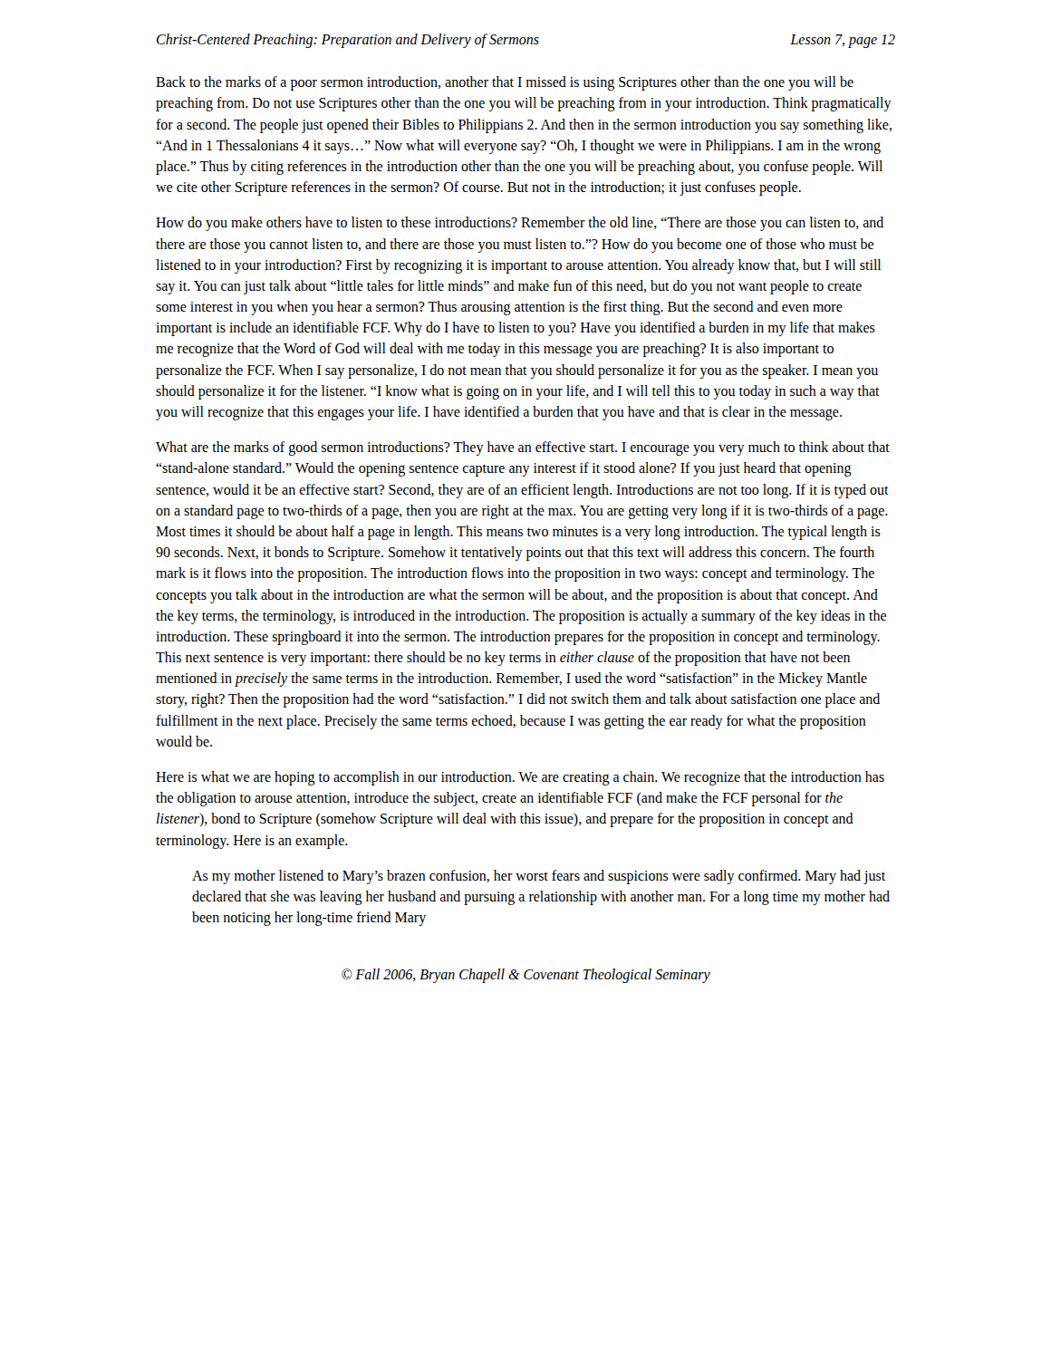Christ-Centered Preaching: Preparation and Delivery of Sermons
Lesson 7, page 12
Back to the marks of a poor sermon introduction, another that I missed is using Scriptures other than the one you will be preaching from. Do not use Scriptures other than the one you will be preaching from in your introduction. Think pragmatically for a second. The people just opened their Bibles to Philippians 2. And then in the sermon introduction you say something like, “And in 1 Thessalonians 4 it says…” Now what will everyone say? “Oh, I thought we were in Philippians. I am in the wrong place.” Thus by citing references in the introduction other than the one you will be preaching about, you confuse people. Will we cite other Scripture references in the sermon? Of course. But not in the introduction; it just confuses people.
How do you make others have to listen to these introductions? Remember the old line, “There are those you can listen to, and there are those you cannot listen to, and there are those you must listen to.”? How do you become one of those who must be listened to in your introduction? First by recognizing it is important to arouse attention. You already know that, but I will still say it. You can just talk about “little tales for little minds” and make fun of this need, but do you not want people to create some interest in you when you hear a sermon? Thus arousing attention is the first thing. But the second and even more important is include an identifiable FCF. Why do I have to listen to you? Have you identified a burden in my life that makes me recognize that the Word of God will deal with me today in this message you are preaching? It is also important to personalize the FCF. When I say personalize, I do not mean that you should personalize it for you as the speaker. I mean you should personalize it for the listener. “I know what is going on in your life, and I will tell this to you today in such a way that you will recognize that this engages your life. I have identified a burden that you have and that is clear in the message.
What are the marks of good sermon introductions? They have an effective start. I encourage you very much to think about that “stand-alone standard.” Would the opening sentence capture any interest if it stood alone? If you just heard that opening sentence, would it be an effective start? Second, they are of an efficient length. Introductions are not too long. If it is typed out on a standard page to two-thirds of a page, then you are right at the max. You are getting very long if it is two-thirds of a page. Most times it should be about half a page in length. This means two minutes is a very long introduction. The typical length is 90 seconds. Next, it bonds to Scripture. Somehow it tentatively points out that this text will address this concern. The fourth mark is it flows into the proposition. The introduction flows into the proposition in two ways: concept and terminology. The concepts you talk about in the introduction are what the sermon will be about, and the proposition is about that concept. And the key terms, the terminology, is introduced in the introduction. The proposition is actually a summary of the key ideas in the introduction. These springboard it into the sermon. The introduction prepares for the proposition in concept and terminology. This next sentence is very important: there should be no key terms in either clause of the proposition that have not been mentioned in precisely the same terms in the introduction. Remember, I used the word “satisfaction” in the Mickey Mantle story, right? Then the proposition had the word “satisfaction.” I did not switch them and talk about satisfaction one place and fulfillment in the next place. Precisely the same terms echoed, because I was getting the ear ready for what the proposition would be.
Here is what we are hoping to accomplish in our introduction. We are creating a chain. We recognize that the introduction has the obligation to arouse attention, introduce the subject, create an identifiable FCF (and make the FCF personal for the listener), bond to Scripture (somehow Scripture will deal with this issue), and prepare for the proposition in concept and terminology. Here is an example.
As my mother listened to Mary’s brazen confusion, her worst fears and suspicions were sadly confirmed. Mary had just declared that she was leaving her husband and pursuing a relationship with another man. For a long time my mother had been noticing her long-time friend Mary
© Fall 2006, Bryan Chapell & Covenant Theological Seminary